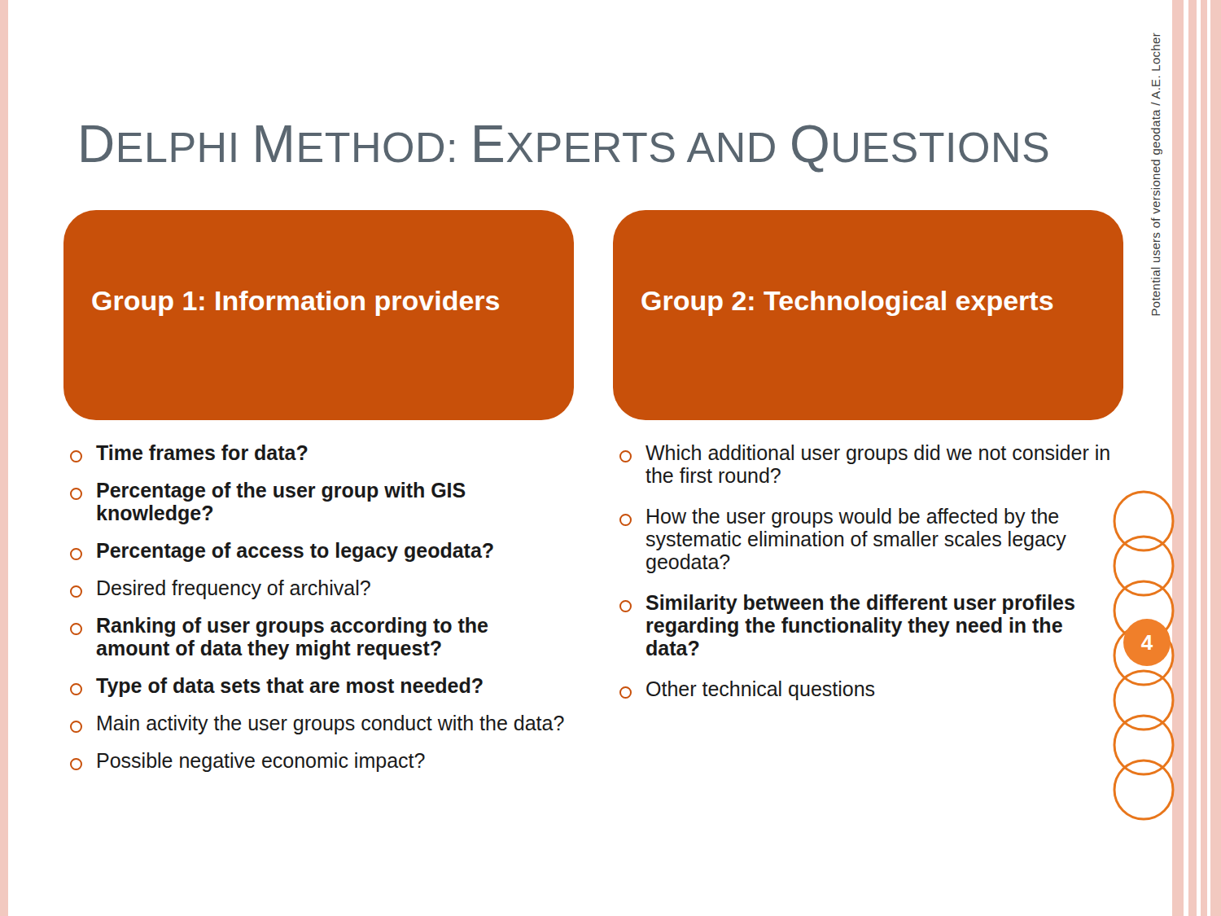Potential users of versioned geodata / A.E. Locher
DELPHI METHOD: EXPERTS AND QUESTIONS
Group 1: Information providers
Time frames for data?
Percentage of the user group with GIS knowledge?
Percentage of access to legacy geodata?
Desired frequency of archival?
Ranking of user groups according to the amount of data they might request?
Type of data sets that are most needed?
Main activity the user groups conduct with the data?
Possible negative economic impact?
Group 2: Technological experts
Which additional user groups did we not consider in the first round?
How the user groups would be affected by the systematic elimination of smaller scales legacy geodata?
Similarity between the different user profiles regarding the functionality they need in the data?
Other technical questions
4